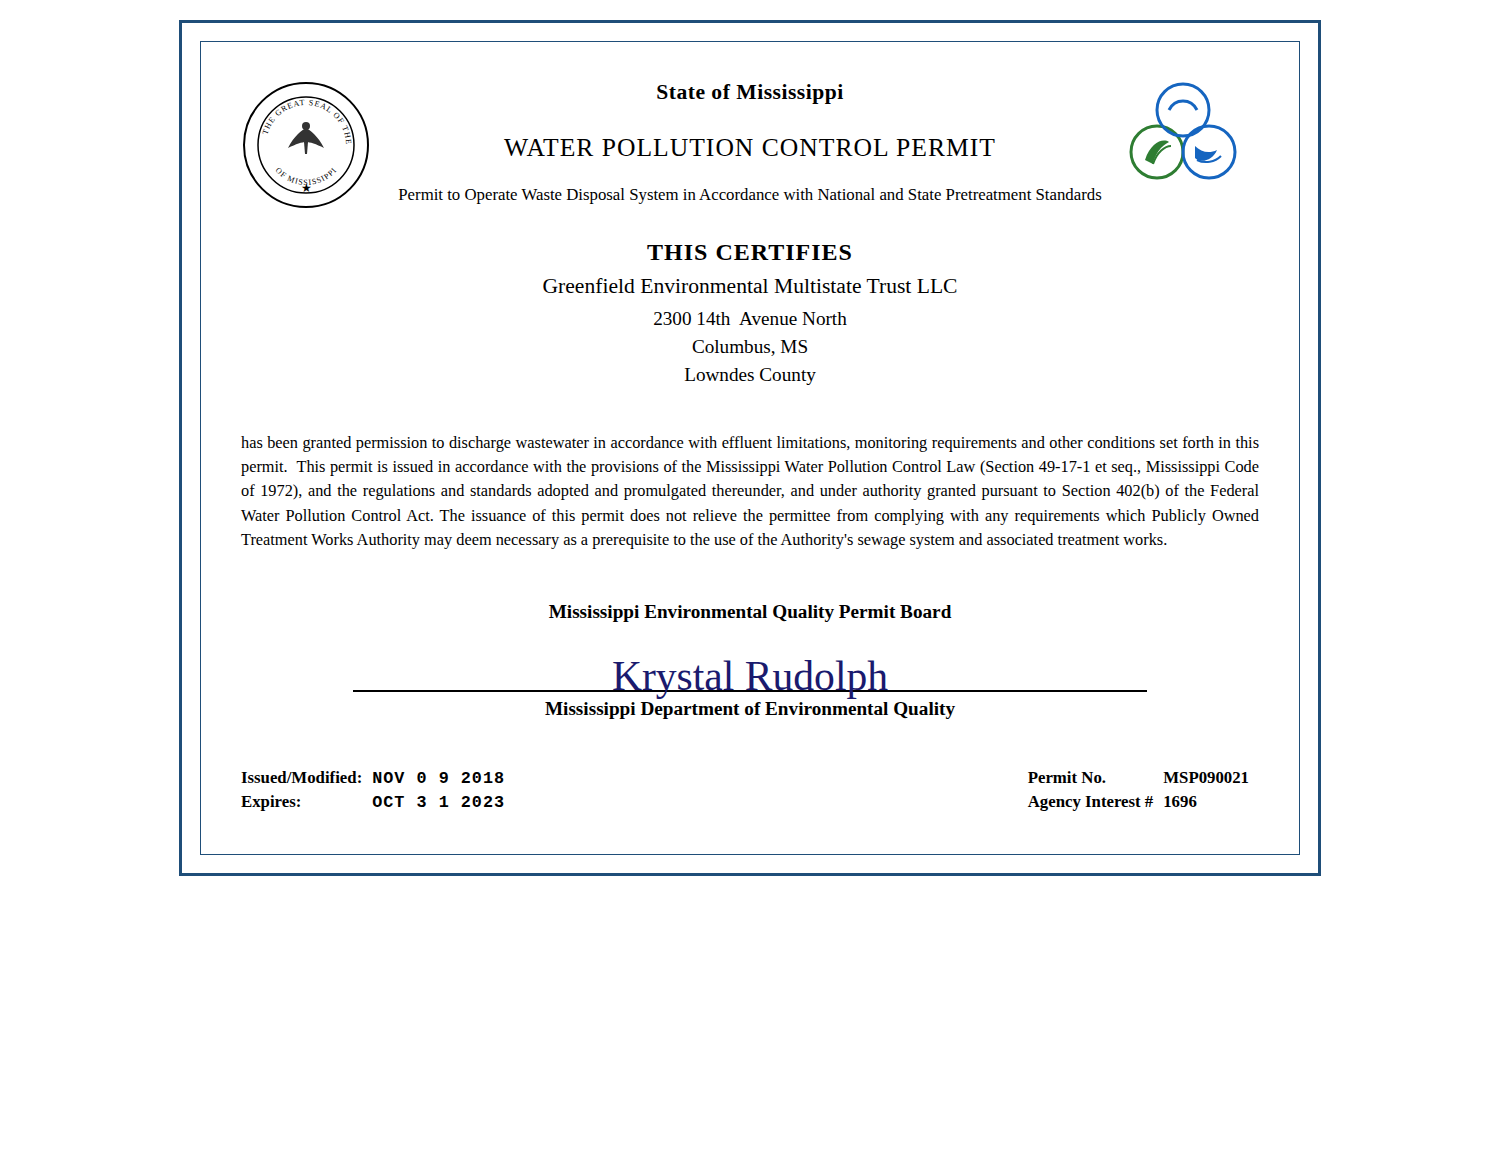THE GREAT SEAL OF THE STATE OF MISSISSIPPI ★
State of Mississippi
WATER POLLUTION CONTROL PERMIT
Permit to Operate Waste Disposal System in Accordance with National and State Pretreatment Standards
THIS CERTIFIES
Greenfield Environmental Multistate Trust LLC
2300 14th Avenue North
Columbus, MS
Lowndes County
has been granted permission to discharge wastewater in accordance with effluent limitations, monitoring requirements and other conditions set forth in this permit. This permit is issued in accordance with the provisions of the Mississippi Water Pollution Control Law (Section 49-17-1 et seq., Mississippi Code of 1972), and the regulations and standards adopted and promulgated thereunder, and under authority granted pursuant to Section 402(b) of the Federal Water Pollution Control Act. The issuance of this permit does not relieve the permittee from complying with any requirements which Publicly Owned Treatment Works Authority may deem necessary as a prerequisite to the use of the Authority's sewage system and associated treatment works.
Mississippi Environmental Quality Permit Board
Krystal Rudolph
Mississippi Department of Environmental Quality
| Issued/Modified: | NOV 0 9 2018 |
| Expires: | OCT 3 1 2023 |
| Permit No. | MSP090021 |
| Agency Interest # | 1696 |